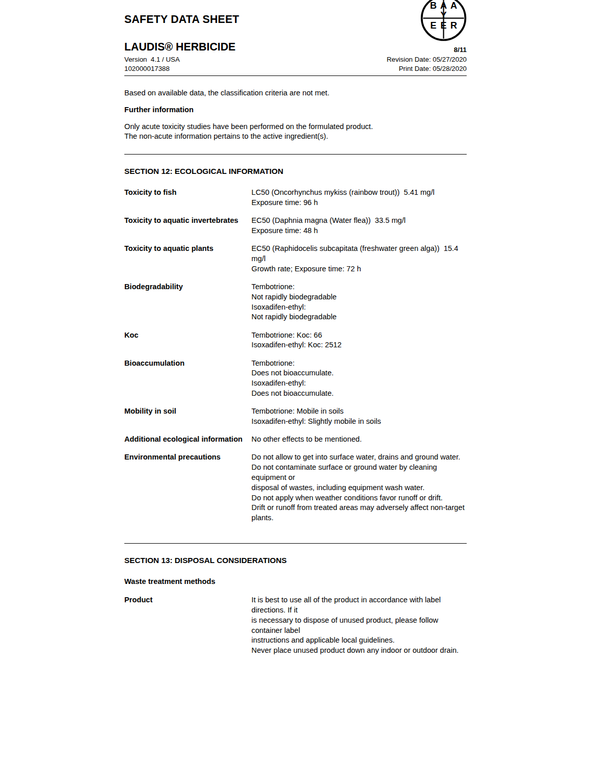B A E R A Y E
SAFETY DATA SHEET
LAUDIS® HERBICIDE
8/11
Version 4.1 / USA
102000017388
Revision Date: 05/27/2020
Print Date: 05/28/2020
Based on available data, the classification criteria are not met.
Further information
Only acute toxicity studies have been performed on the formulated product.
The non-acute information pertains to the active ingredient(s).
SECTION 12: ECOLOGICAL INFORMATION
| Toxicity to fish | LC50 (Oncorhynchus mykiss (rainbow trout)) 5.41 mg/l Exposure time: 96 h |
| Toxicity to aquatic invertebrates | EC50 (Daphnia magna (Water flea)) 33.5 mg/l Exposure time: 48 h |
| Toxicity to aquatic plants | EC50 (Raphidocelis subcapitata (freshwater green alga)) 15.4 mg/l Growth rate; Exposure time: 72 h |
| Biodegradability | Tembotrione: Not rapidly biodegradable Isoxadifen-ethyl: Not rapidly biodegradable |
| Koc | Tembotrione: Koc: 66 Isoxadifen-ethyl: Koc: 2512 |
| Bioaccumulation | Tembotrione: Does not bioaccumulate. Isoxadifen-ethyl: Does not bioaccumulate. |
| Mobility in soil | Tembotrione: Mobile in soils Isoxadifen-ethyl: Slightly mobile in soils |
| Additional ecological information | No other effects to be mentioned. |
| Environmental precautions | Do not allow to get into surface water, drains and ground water. Do not contaminate surface or ground water by cleaning equipment or disposal of wastes, including equipment wash water. Do not apply when weather conditions favor runoff or drift. Drift or runoff from treated areas may adversely affect non-target plants. |
SECTION 13: DISPOSAL CONSIDERATIONS
Waste treatment methods
| Product | It is best to use all of the product in accordance with label directions. If it is necessary to dispose of unused product, please follow container label instructions and applicable local guidelines. Never place unused product down any indoor or outdoor drain. |